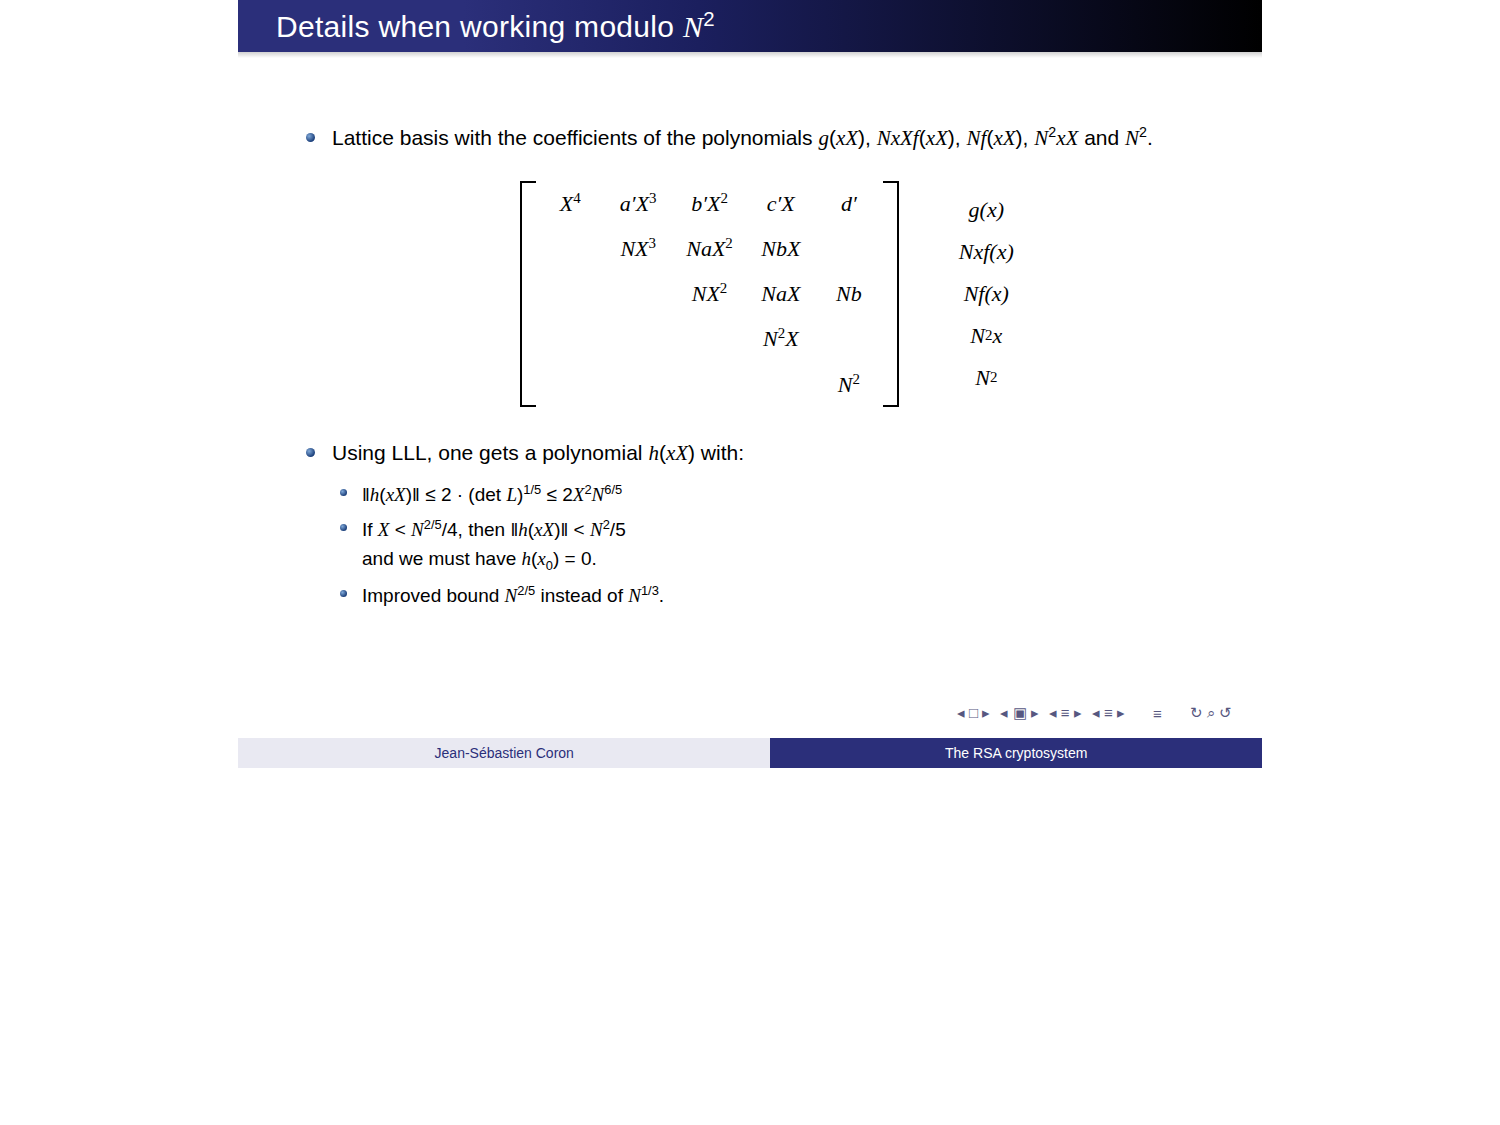Details when working modulo N2
Lattice basis with the coefficients of the polynomials g(xX), NxXf(xX), Nf(xX), N2xX and N2.
| X 4 | a′X 3 | b′X 2 | c′X | d′ |
| | NX 3 | NaX 2 | NbX | |
| | | NX 2 | NaX | Nb |
| | | | N 2 X | |
| | | | | N 2 |
g(x)
Nxf(x)
Nf(x)
N2x
N2
Using LLL, one gets a polynomial h(xX) with:
‖h(xX)‖ ≤ 2 · (det L)1/5 ≤ 2X2N6/5
If X < N2/5/4, then ‖h(xX)‖ < N2/5
and we must have h(x0) = 0.
Improved bound N2/5 instead of N1/3.
◂ □ ▸ ◂ ▣ ▸ ◂ ≡ ▸ ◂ ≡ ▸ ≡ ↻ ⌕ ↺
Jean-Sébastien Coron
The RSA cryptosystem